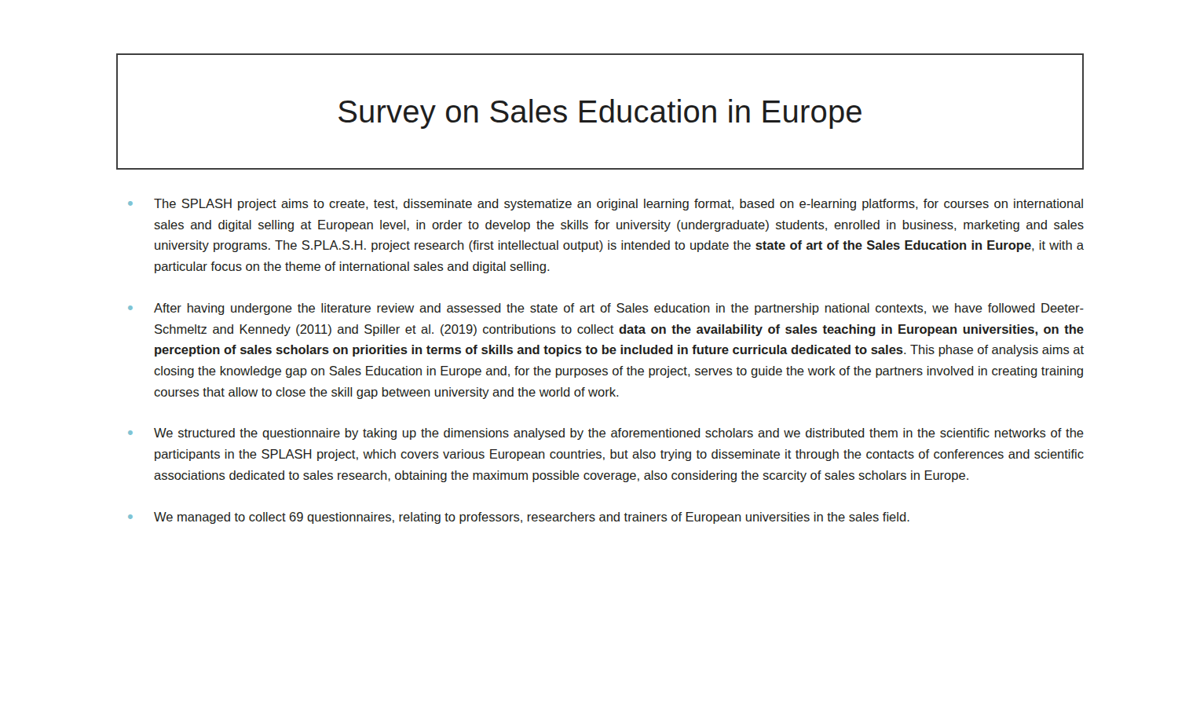Survey on Sales Education in Europe
The SPLASH project aims to create, test, disseminate and systematize an original learning format, based on e-learning platforms, for courses on international sales and digital selling at European level, in order to develop the skills for university (undergraduate) students, enrolled in business, marketing and sales university programs. The S.PLA.S.H. project research (first intellectual output) is intended to update the state of art of the Sales Education in Europe, it with a particular focus on the theme of international sales and digital selling.
After having undergone the literature review and assessed the state of art of Sales education in the partnership national contexts, we have followed Deeter-Schmeltz and Kennedy (2011) and Spiller et al. (2019) contributions to collect data on the availability of sales teaching in European universities, on the perception of sales scholars on priorities in terms of skills and topics to be included in future curricula dedicated to sales. This phase of analysis aims at closing the knowledge gap on Sales Education in Europe and, for the purposes of the project, serves to guide the work of the partners involved in creating training courses that allow to close the skill gap between university and the world of work.
We structured the questionnaire by taking up the dimensions analysed by the aforementioned scholars and we distributed them in the scientific networks of the participants in the SPLASH project, which covers various European countries, but also trying to disseminate it through the contacts of conferences and scientific associations dedicated to sales research, obtaining the maximum possible coverage, also considering the scarcity of sales scholars in Europe.
We managed to collect 69 questionnaires, relating to professors, researchers and trainers of European universities in the sales field.